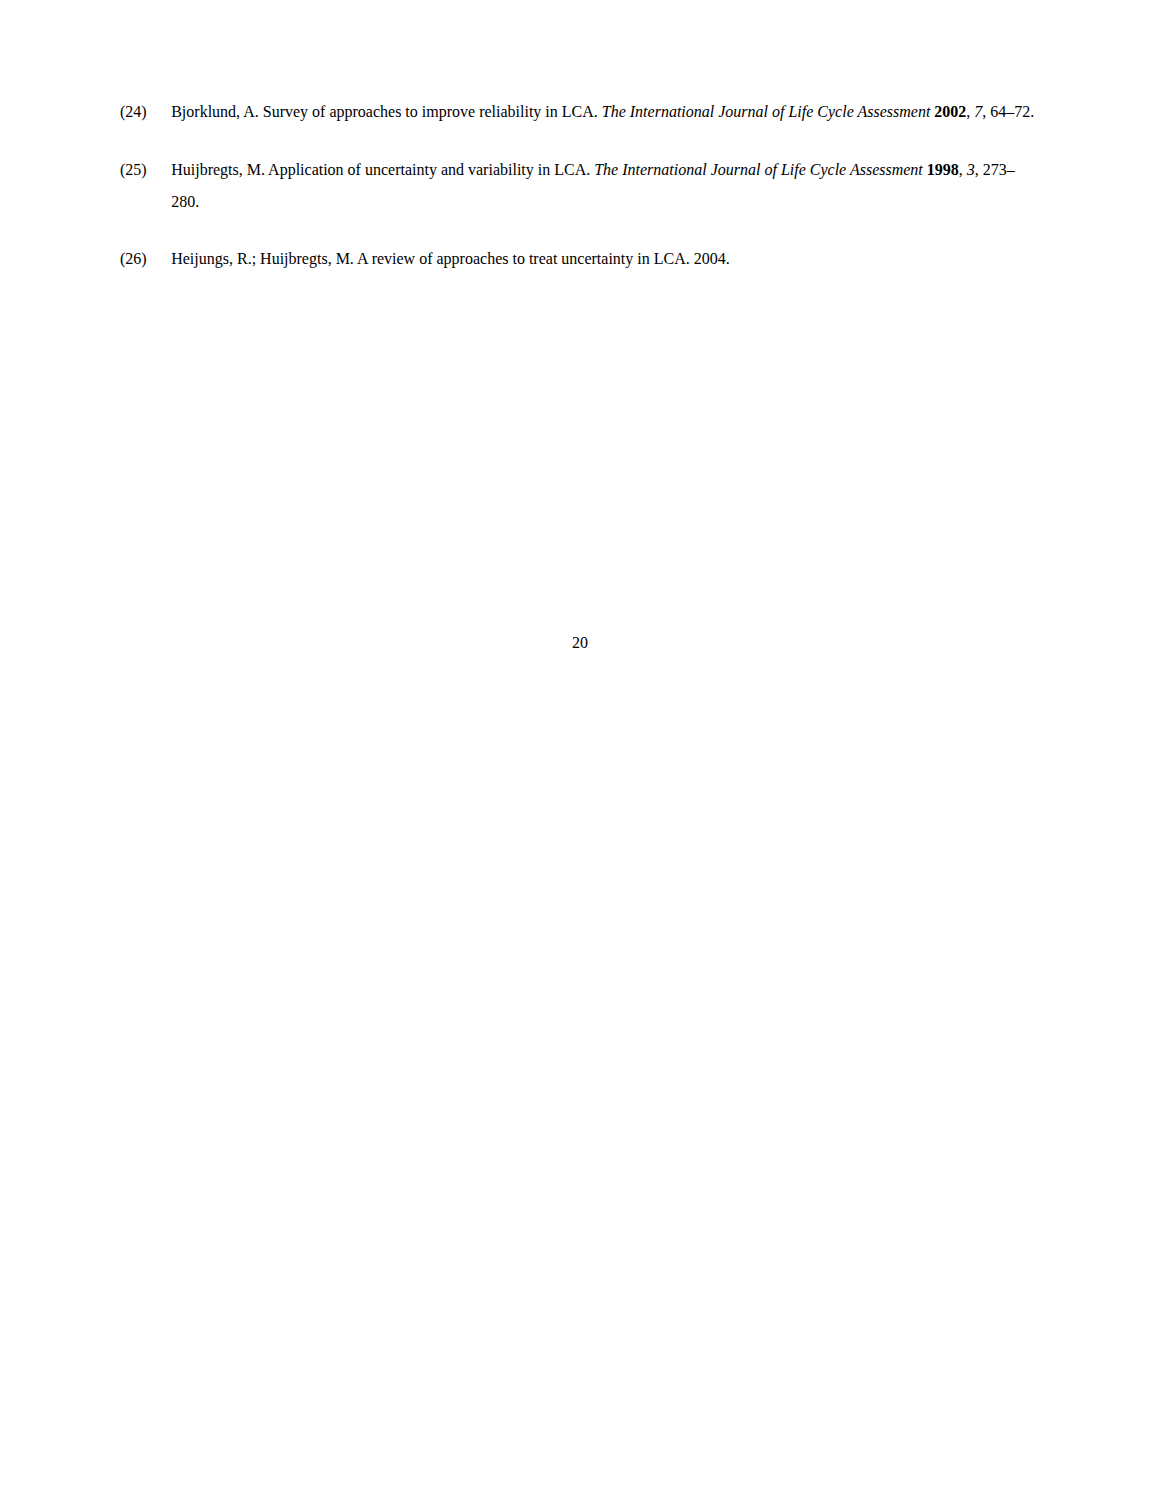(24) Bjorklund, A. Survey of approaches to improve reliability in LCA. The International Journal of Life Cycle Assessment 2002, 7, 64–72.
(25) Huijbregts, M. Application of uncertainty and variability in LCA. The International Journal of Life Cycle Assessment 1998, 3, 273–280.
(26) Heijungs, R.; Huijbregts, M. A review of approaches to treat uncertainty in LCA. 2004.
20